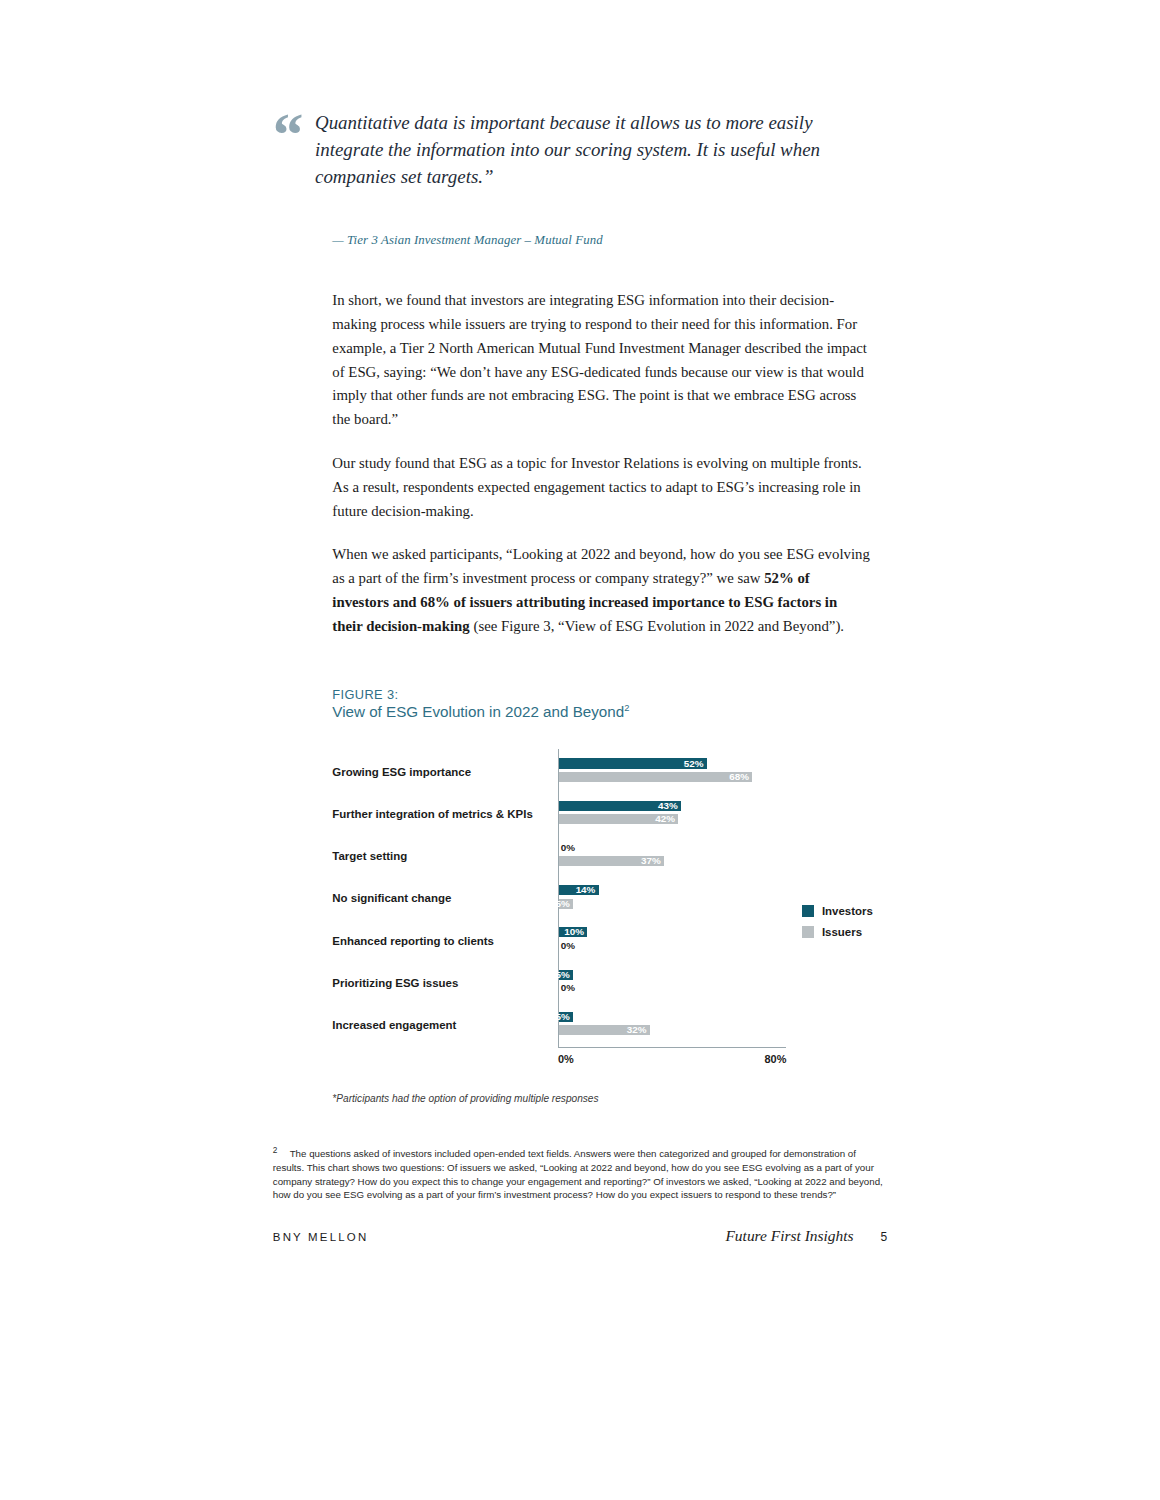“
Quantitative data is important because it allows us to more easily integrate the information into our scoring system. It is useful when companies set targets.”
— Tier 3 Asian Investment Manager – Mutual Fund
In short, we found that investors are integrating ESG information into their decision-making process while issuers are trying to respond to their need for this information. For example, a Tier 2 North American Mutual Fund Investment Manager described the impact of ESG, saying: “We don’t have any ESG-dedicated funds because our view is that would imply that other funds are not embracing ESG. The point is that we embrace ESG across the board.”
Our study found that ESG as a topic for Investor Relations is evolving on multiple fronts. As a result, respondents expected engagement tactics to adapt to ESG’s increasing role in future decision-making.
When we asked participants, “Looking at 2022 and beyond, how do you see ESG evolving as a part of the firm’s investment process or company strategy?” we saw 52% of investors and 68% of issuers attributing increased importance to ESG factors in their decision-making (see Figure 3, “View of ESG Evolution in 2022 and Beyond”).
FIGURE 3:
View of ESG Evolution in 2022 and Beyond2
Growing ESG importance
Further integration of metrics & KPIs
Target setting
No significant change
Enhanced reporting to clients
Prioritizing ESG issues
Increased engagement
52%
68%
43%
42%
0%
37%
14%
5%
10%
0%
5%
0%
5%
32%
0% 80%
Investors
Issuers
*Participants had the option of providing multiple responses
2 The questions asked of investors included open-ended text fields. Answers were then categorized and grouped for demonstration of results. This chart shows two questions: Of issuers we asked, “Looking at 2022 and beyond, how do you see ESG evolving as a part of your company strategy? How do you expect this to change your engagement and reporting?” Of investors we asked, “Looking at 2022 and beyond, how do you see ESG evolving as a part of your firm’s investment process? How do you expect issuers to respond to these trends?”
BNY MELLON
Future First Insights 5